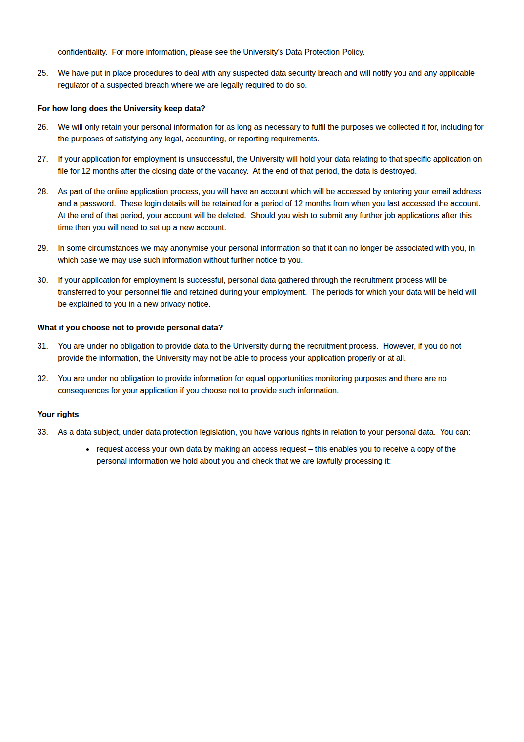confidentiality. For more information, please see the University's Data Protection Policy.
25. We have put in place procedures to deal with any suspected data security breach and will notify you and any applicable regulator of a suspected breach where we are legally required to do so.
For how long does the University keep data?
26. We will only retain your personal information for as long as necessary to fulfil the purposes we collected it for, including for the purposes of satisfying any legal, accounting, or reporting requirements.
27. If your application for employment is unsuccessful, the University will hold your data relating to that specific application on file for 12 months after the closing date of the vacancy. At the end of that period, the data is destroyed.
28. As part of the online application process, you will have an account which will be accessed by entering your email address and a password. These login details will be retained for a period of 12 months from when you last accessed the account. At the end of that period, your account will be deleted. Should you wish to submit any further job applications after this time then you will need to set up a new account.
29. In some circumstances we may anonymise your personal information so that it can no longer be associated with you, in which case we may use such information without further notice to you.
30. If your application for employment is successful, personal data gathered through the recruitment process will be transferred to your personnel file and retained during your employment. The periods for which your data will be held will be explained to you in a new privacy notice.
What if you choose not to provide personal data?
31. You are under no obligation to provide data to the University during the recruitment process. However, if you do not provide the information, the University may not be able to process your application properly or at all.
32. You are under no obligation to provide information for equal opportunities monitoring purposes and there are no consequences for your application if you choose not to provide such information.
Your rights
33. As a data subject, under data protection legislation, you have various rights in relation to your personal data. You can:
request access your own data by making an access request – this enables you to receive a copy of the personal information we hold about you and check that we are lawfully processing it;